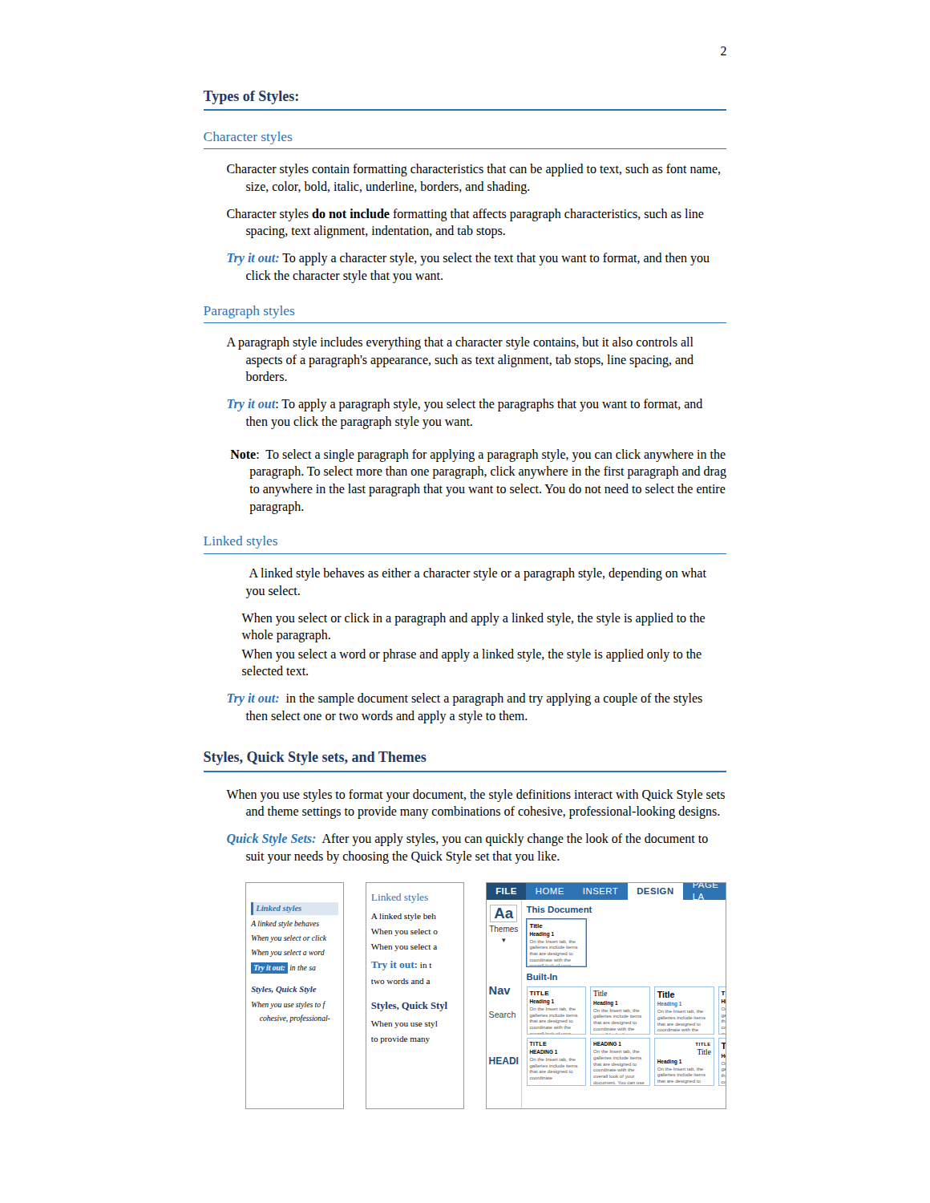2
Types of Styles:
Character styles
Character styles contain formatting characteristics that can be applied to text, such as font name, size, color, bold, italic, underline, borders, and shading.
Character styles do not include formatting that affects paragraph characteristics, such as line spacing, text alignment, indentation, and tab stops.
Try it out: To apply a character style, you select the text that you want to format, and then you click the character style that you want.
Paragraph styles
A paragraph style includes everything that a character style contains, but it also controls all aspects of a paragraph's appearance, such as text alignment, tab stops, line spacing, and borders.
Try it out: To apply a paragraph style, you select the paragraphs that you want to format, and then you click the paragraph style you want.
Note: To select a single paragraph for applying a paragraph style, you can click anywhere in the paragraph. To select more than one paragraph, click anywhere in the first paragraph and drag to anywhere in the last paragraph that you want to select. You do not need to select the entire paragraph.
Linked styles
A linked style behaves as either a character style or a paragraph style, depending on what you select.
When you select or click in a paragraph and apply a linked style, the style is applied to the whole paragraph.
When you select a word or phrase and apply a linked style, the style is applied only to the selected text.
Try it out: in the sample document select a paragraph and try applying a couple of the styles then select one or two words and apply a style to them.
Styles, Quick Style sets, and Themes
When you use styles to format your document, the style definitions interact with Quick Style sets and theme settings to provide many combinations of cohesive, professional-looking designs.
Quick Style Sets: After you apply styles, you can quickly change the look of the document to suit your needs by choosing the Quick Style set that you like.
Linked styles
A linked style behaves
When you select or click
When you select a word
Try it out: in the sa
Styles, Quick Style
When you use styles to f
cohesive, professional-
Linked styles
A linked style beh
When you select o
When you select a
Try it out: in t
two words and a
Styles, Quick Styl
When you use styl
to provide many
FILE
HOME
INSERT
DESIGN
PAGE LA
Aa
Themes
▾
Nav
Search
HEADI
This Document
Title
Heading 1
On the Insert tab, the galleries include items that are designed to coordinate with the overall look of your document. You can use these galleries to insert tables, headers, footers, lists, cover pages, and
Built-In
TITLE
Heading 1
On the Insert tab, the galleries include items that are designed to coordinate with the overall look of your document. You can use these galleries to insert
Title
Heading 1
On the Insert tab, the galleries include items that are designed to coordinate with the overall look of your document. You can use these galleries to insert tables, headers, footers, lists, cover pages, and other document building blocks.
Title
Heading 1
On the Insert tab, the galleries include items that are designed to coordinate with the overall look of your document. You can use these galleries to insert
TITLE
HEADING 1
On the Insert tab, the galleries include items that are designed to coordinate with the overall look of your document. You can use these galleries to insert
TITLE
HEADING 1
On the Insert tab, the galleries include items that are designed to coordinate
HEADING 1
On the Insert tab, the galleries include items that are designed to coordinate with the overall look of your document. You can use these galleries to insert tables, headers, footers, lists, cover pages, and other document building blocks.
TITLE
Title
Heading 1
On the Insert tab, the galleries include items that are designed to coordinate
Title
Heading 1
On the Insert tab, the galleries include items that are designed to coordinate with the overall look of your document. You can use these galleries to insert